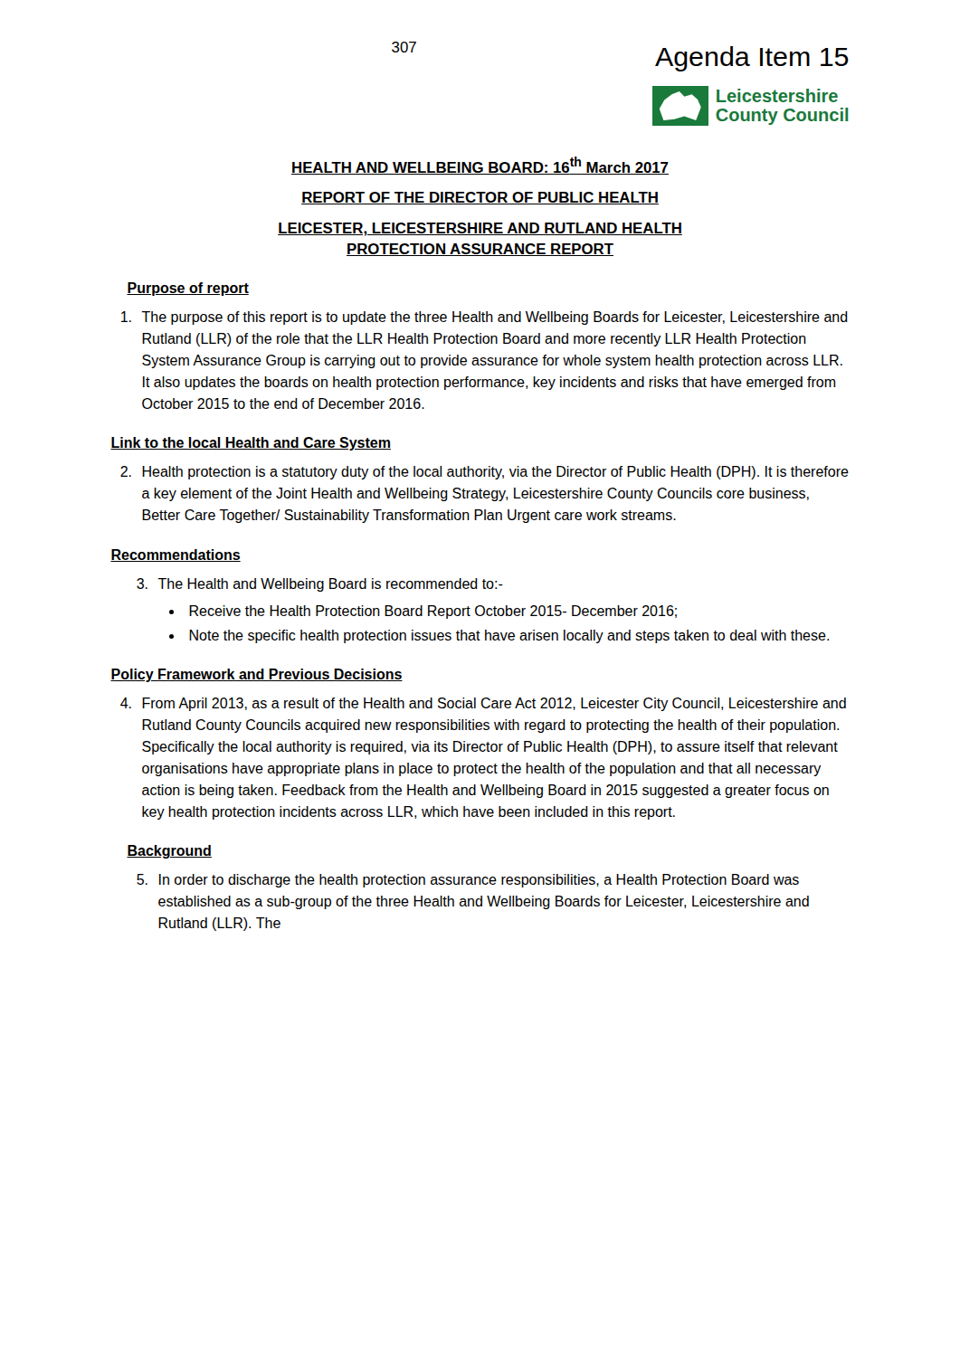307 Agenda Item 15
LeicestershireCounty Council
HEALTH AND WELLBEING BOARD: 16th March 2017
REPORT OF THE DIRECTOR OF PUBLIC HEALTH
LEICESTER, LEICESTERSHIRE AND RUTLAND HEALTH
PROTECTION ASSURANCE REPORT
Purpose of report
The purpose of this report is to update the three Health and Wellbeing Boards for Leicester, Leicestershire and Rutland (LLR) of the role that the LLR Health Protection Board and more recently LLR Health Protection System Assurance Group is carrying out to provide assurance for whole system health protection across LLR. It also updates the boards on health protection performance, key incidents and risks that have emerged from October 2015 to the end of December 2016.
Link to the local Health and Care System
Health protection is a statutory duty of the local authority, via the Director of Public Health (DPH). It is therefore a key element of the Joint Health and Wellbeing Strategy, Leicestershire County Councils core business, Better Care Together/ Sustainability Transformation Plan Urgent care work streams.
Recommendations
The Health and Wellbeing Board is recommended to:-
Receive the Health Protection Board Report October 2015- December 2016;
Note the specific health protection issues that have arisen locally and steps taken to deal with these.
Policy Framework and Previous Decisions
From April 2013, as a result of the Health and Social Care Act 2012, Leicester City Council, Leicestershire and Rutland County Councils acquired new responsibilities with regard to protecting the health of their population. Specifically the local authority is required, via its Director of Public Health (DPH), to assure itself that relevant organisations have appropriate plans in place to protect the health of the population and that all necessary action is being taken. Feedback from the Health and Wellbeing Board in 2015 suggested a greater focus on key health protection incidents across LLR, which have been included in this report.
Background
In order to discharge the health protection assurance responsibilities, a Health Protection Board was established as a sub-group of the three Health and Wellbeing Boards for Leicester, Leicestershire and Rutland (LLR). The